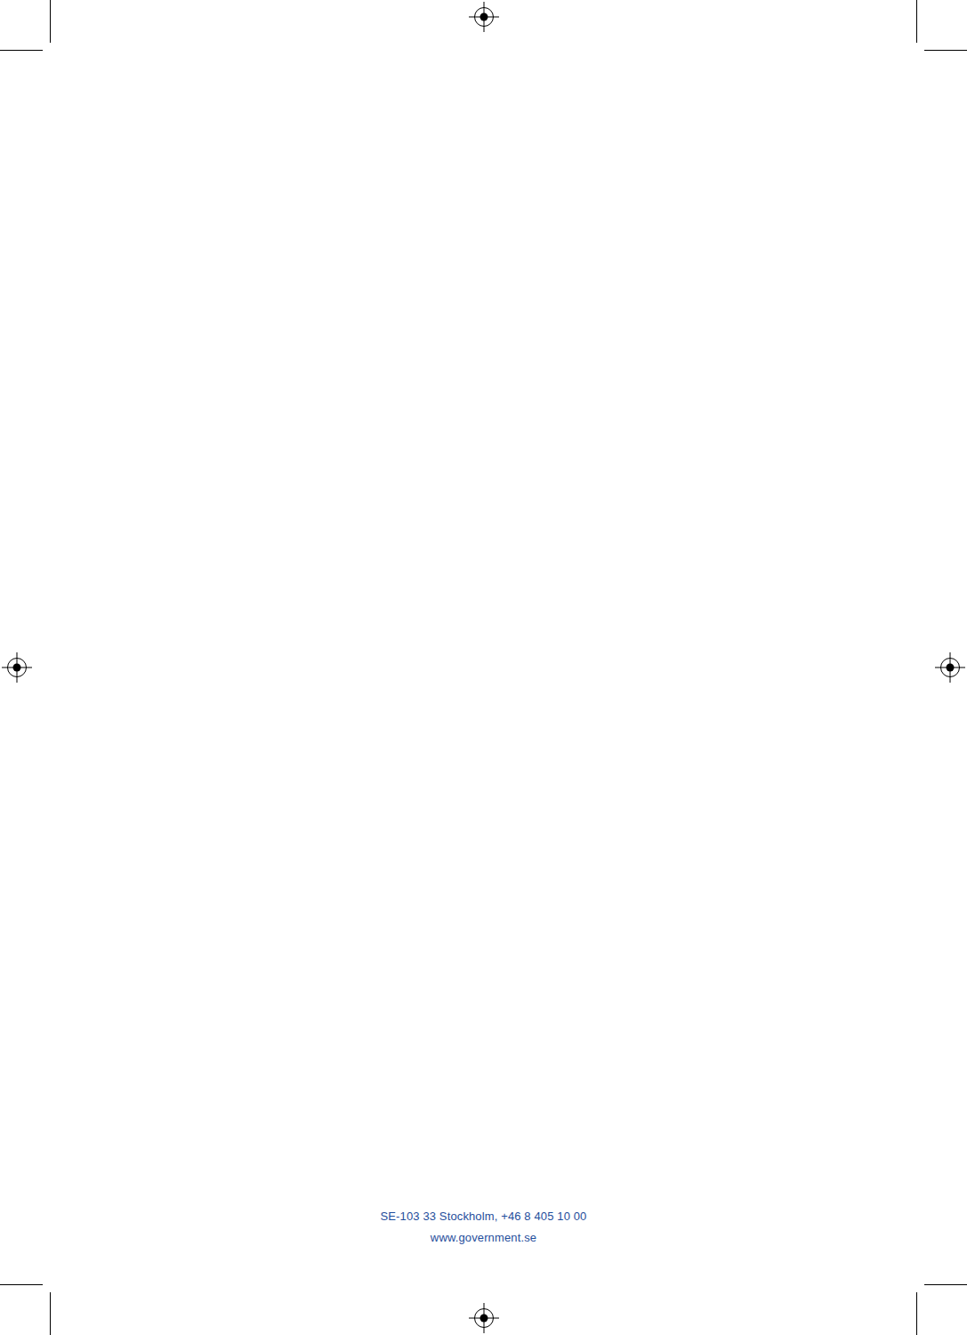SE-103 33 Stockholm, +46 8 405 10 00
www.government.se